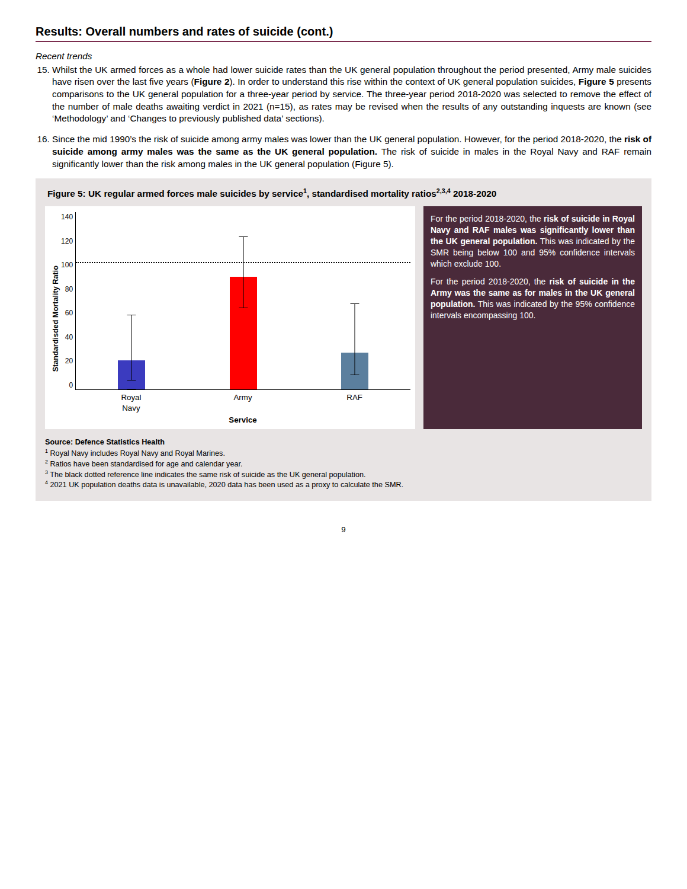Results: Overall numbers and rates of suicide (cont.)
Recent trends
Whilst the UK armed forces as a whole had lower suicide rates than the UK general population throughout the period presented, Army male suicides have risen over the last five years (Figure 2). In order to understand this rise within the context of UK general population suicides, Figure 5 presents comparisons to the UK general population for a three-year period by service. The three-year period 2018-2020 was selected to remove the effect of the number of male deaths awaiting verdict in 2021 (n=15), as rates may be revised when the results of any outstanding inquests are known (see ‘Methodology’ and ‘Changes to previously published data’ sections).
Since the mid 1990’s the risk of suicide among army males was lower than the UK general population. However, for the period 2018-2020, the risk of suicide among army males was the same as the UK general population. The risk of suicide in males in the Royal Navy and RAF remain significantly lower than the risk among males in the UK general population (Figure 5).
Figure 5: UK regular armed forces male suicides by service1, standardised mortality ratios2,3,4 2018-2020
Standardisded Mortality Ratio
140 120 100 80 60 40 20 0
Royal Navy Army RAF
Service
For the period 2018-2020, the risk of suicide in Royal Navy and RAF males was significantly lower than the UK general population. This was indicated by the SMR being below 100 and 95% confidence intervals which exclude 100.
For the period 2018-2020, the risk of suicide in the Army was the same as for males in the UK general population. This was indicated by the 95% confidence intervals encompassing 100.
Source: Defence Statistics Health
1 Royal Navy includes Royal Navy and Royal Marines.
2 Ratios have been standardised for age and calendar year.
3 The black dotted reference line indicates the same risk of suicide as the UK general population.
4 2021 UK population deaths data is unavailable, 2020 data has been used as a proxy to calculate the SMR.
9